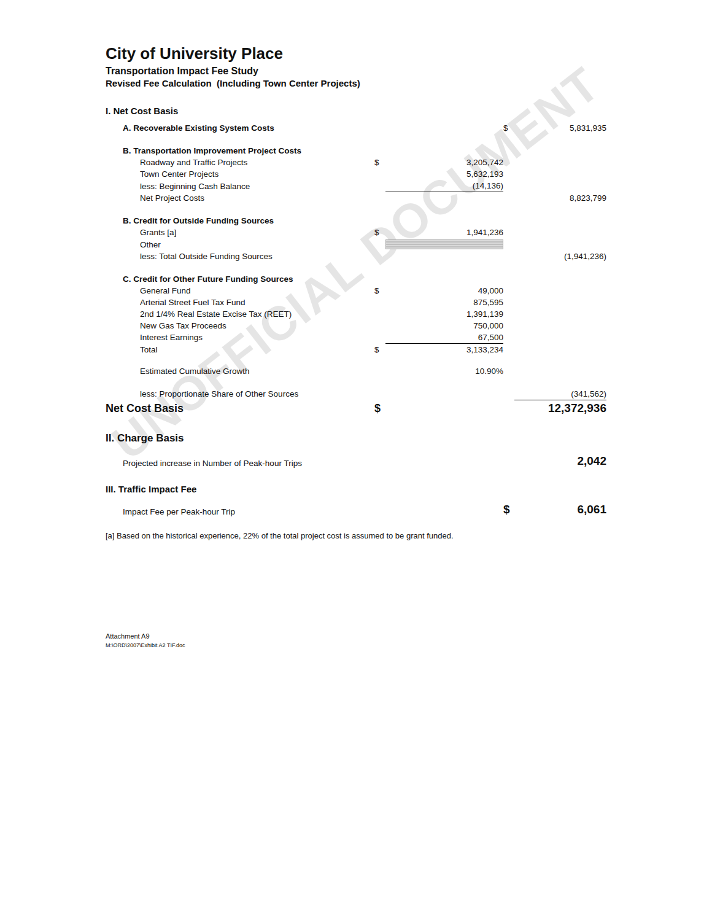UNOFFICIAL DOCUMENT
City of University Place
Transportation Impact Fee Study
Revised Fee Calculation (Including Town Center Projects)
I. Net Cost Basis
| A. Recoverable Existing System Costs | | | $ | 5,831,935 |
| B. Transportation Improvement Project Costs | | | | |
| Roadway and Traffic Projects | $ | 3,205,742 | | |
| Town Center Projects | | 5,632,193 | | |
| less: Beginning Cash Balance | | (14,136) | | |
| Net Project Costs | | | | 8,823,799 |
| B. Credit for Outside Funding Sources | | | | |
| Grants [a] | $ | 1,941,236 | | |
| Other | | | | |
| less: Total Outside Funding Sources | | | | (1,941,236) |
| C. Credit for Other Future Funding Sources | | | | |
| General Fund | $ | 49,000 | | |
| Arterial Street Fuel Tax Fund | | 875,595 | | |
| 2nd 1/4% Real Estate Excise Tax (REET) | | 1,391,139 | | |
| New Gas Tax Proceeds | | 750,000 | | |
| Interest Earnings | | 67,500 | | |
| Total | $ | 3,133,234 | | |
| Estimated Cumulative Growth | | 10.90% | | |
| less: Proportionate Share of Other Sources | | | | (341,562) |
| Net Cost Basis | $ | | | 12,372,936 |
II. Charge Basis
| Projected increase in Number of Peak-hour Trips | | | | 2,042 |
III. Traffic Impact Fee
| Impact Fee per Peak-hour Trip | | | $ | 6,061 |
[a] Based on the historical experience, 22% of the total project cost is assumed to be grant funded.
Attachment A9
M:\ORD\2007\Exhibit A2 TIF.doc